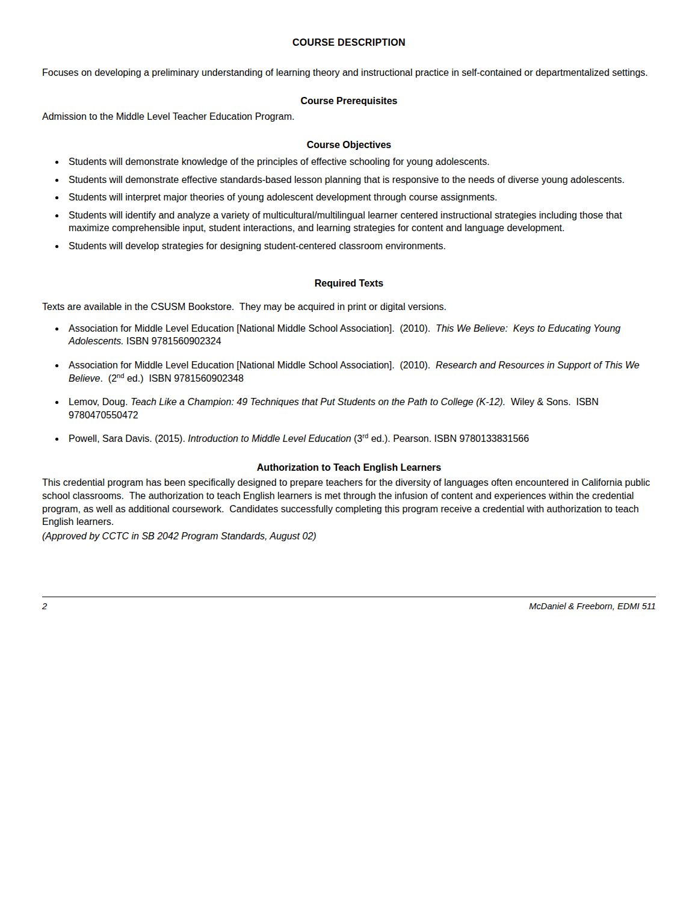COURSE DESCRIPTION
Focuses on developing a preliminary understanding of learning theory and instructional practice in self-contained or departmentalized settings.
Course Prerequisites
Admission to the Middle Level Teacher Education Program.
Course Objectives
Students will demonstrate knowledge of the principles of effective schooling for young adolescents.
Students will demonstrate effective standards-based lesson planning that is responsive to the needs of diverse young adolescents.
Students will interpret major theories of young adolescent development through course assignments.
Students will identify and analyze a variety of multicultural/multilingual learner centered instructional strategies including those that maximize comprehensible input, student interactions, and learning strategies for content and language development.
Students will develop strategies for designing student-centered classroom environments.
Required Texts
Texts are available in the CSUSM Bookstore. They may be acquired in print or digital versions.
Association for Middle Level Education [National Middle School Association]. (2010). This We Believe: Keys to Educating Young Adolescents. ISBN 9781560902324
Association for Middle Level Education [National Middle School Association]. (2010). Research and Resources in Support of This We Believe. (2nd ed.) ISBN 9781560902348
Lemov, Doug. Teach Like a Champion: 49 Techniques that Put Students on the Path to College (K-12). Wiley & Sons. ISBN 9780470550472
Powell, Sara Davis. (2015). Introduction to Middle Level Education (3rd ed.). Pearson. ISBN 9780133831566
Authorization to Teach English Learners
This credential program has been specifically designed to prepare teachers for the diversity of languages often encountered in California public school classrooms. The authorization to teach English learners is met through the infusion of content and experiences within the credential program, as well as additional coursework. Candidates successfully completing this program receive a credential with authorization to teach English learners.
(Approved by CCTC in SB 2042 Program Standards, August 02)
2 McDaniel & Freeborn, EDMI 511